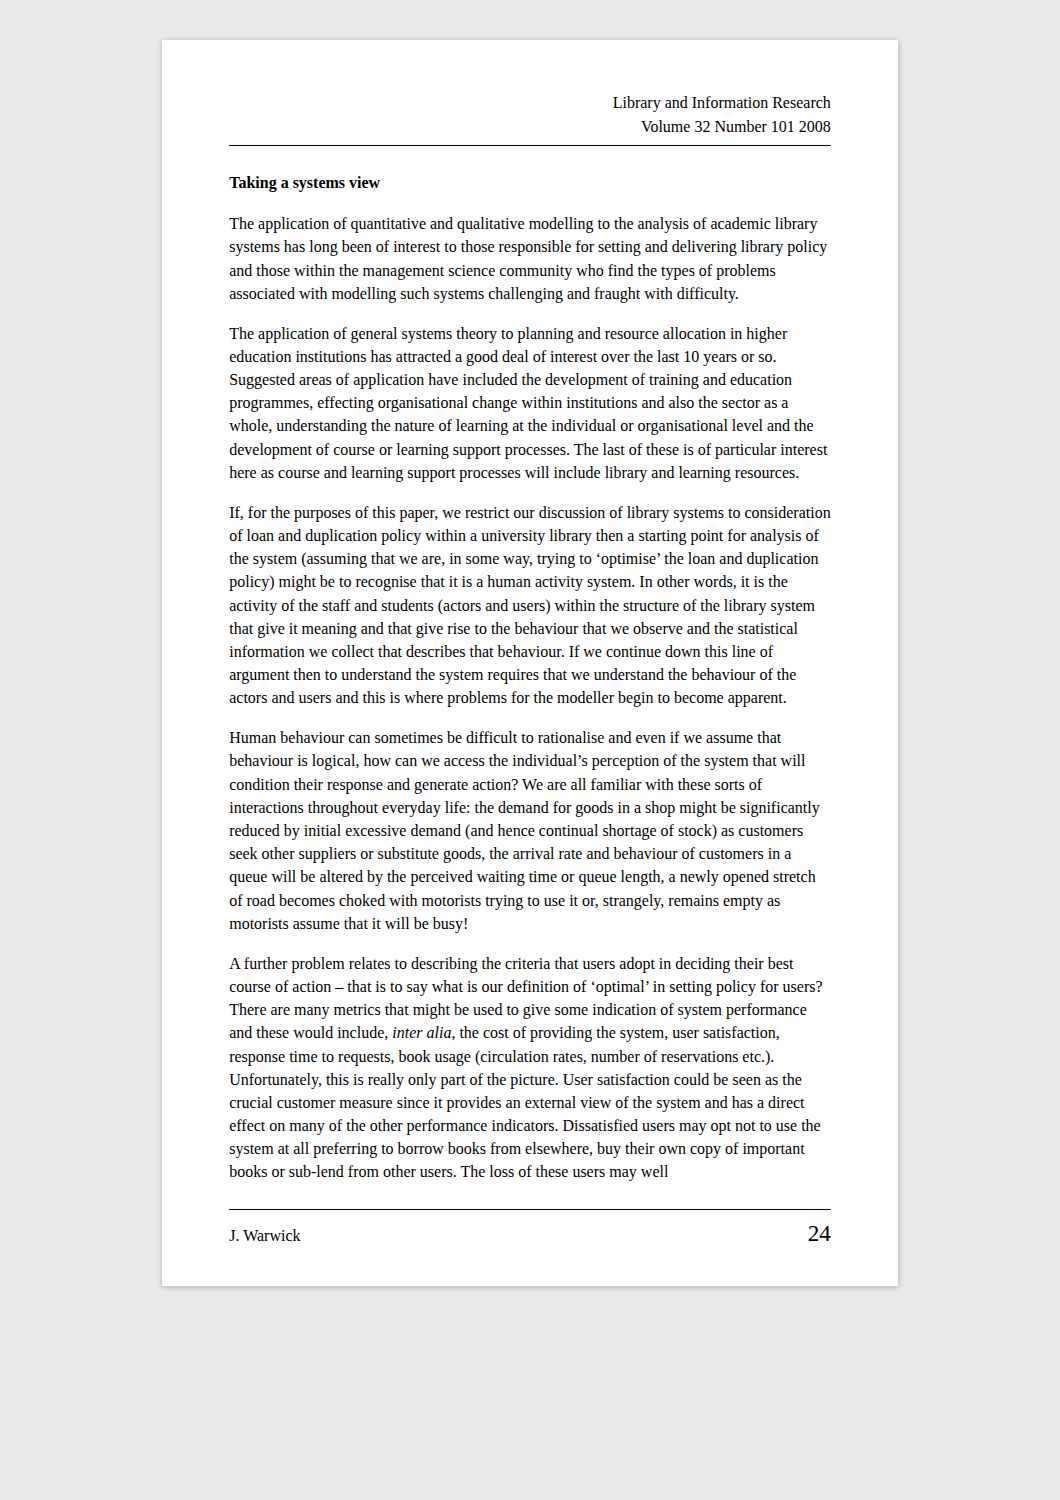Library and Information Research Volume 32 Number 101 2008
Taking a systems view
The application of quantitative and qualitative modelling to the analysis of academic library systems has long been of interest to those responsible for setting and delivering library policy and those within the management science community who find the types of problems associated with modelling such systems challenging and fraught with difficulty.
The application of general systems theory to planning and resource allocation in higher education institutions has attracted a good deal of interest over the last 10 years or so. Suggested areas of application have included the development of training and education programmes, effecting organisational change within institutions and also the sector as a whole, understanding the nature of learning at the individual or organisational level and the development of course or learning support processes. The last of these is of particular interest here as course and learning support processes will include library and learning resources.
If, for the purposes of this paper, we restrict our discussion of library systems to consideration of loan and duplication policy within a university library then a starting point for analysis of the system (assuming that we are, in some way, trying to ‘optimise’ the loan and duplication policy) might be to recognise that it is a human activity system. In other words, it is the activity of the staff and students (actors and users) within the structure of the library system that give it meaning and that give rise to the behaviour that we observe and the statistical information we collect that describes that behaviour. If we continue down this line of argument then to understand the system requires that we understand the behaviour of the actors and users and this is where problems for the modeller begin to become apparent.
Human behaviour can sometimes be difficult to rationalise and even if we assume that behaviour is logical, how can we access the individual’s perception of the system that will condition their response and generate action? We are all familiar with these sorts of interactions throughout everyday life: the demand for goods in a shop might be significantly reduced by initial excessive demand (and hence continual shortage of stock) as customers seek other suppliers or substitute goods, the arrival rate and behaviour of customers in a queue will be altered by the perceived waiting time or queue length, a newly opened stretch of road becomes choked with motorists trying to use it or, strangely, remains empty as motorists assume that it will be busy!
A further problem relates to describing the criteria that users adopt in deciding their best course of action – that is to say what is our definition of ‘optimal’ in setting policy for users? There are many metrics that might be used to give some indication of system performance and these would include, inter alia, the cost of providing the system, user satisfaction, response time to requests, book usage (circulation rates, number of reservations etc.). Unfortunately, this is really only part of the picture. User satisfaction could be seen as the crucial customer measure since it provides an external view of the system and has a direct effect on many of the other performance indicators. Dissatisfied users may opt not to use the system at all preferring to borrow books from elsewhere, buy their own copy of important books or sub-lend from other users. The loss of these users may well
J. Warwick 24